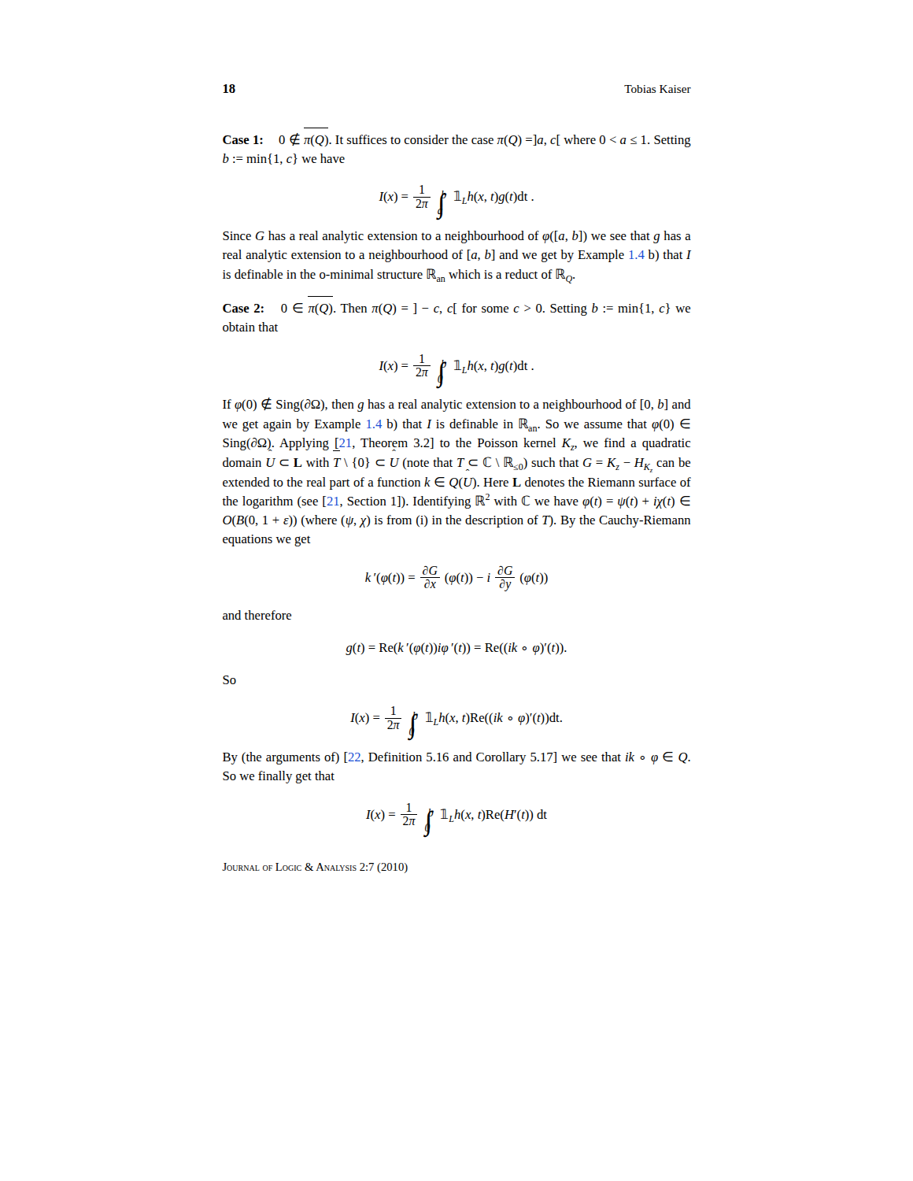18 Tobias Kaiser
Case 1: 0 ∉ π(Q). It suffices to consider the case π(Q) =]a, c[ where 0 < a ≤ 1. Setting b := min{1, c} we have
I(x) = 12π ∫ba 𝟙Lh(x, t)g(t)dt .
Since G has a real analytic extension to a neighbourhood of φ([a, b]) we see that g has a real analytic extension to a neighbourhood of [a, b] and we get by Example 1.4 b) that I is definable in the o-minimal structure ℝan which is a reduct of ℝQ.
Case 2: 0 ∈ π(Q). Then π(Q) = ] − c, c[ for some c > 0. Setting b := min{1, c} we obtain that
I(x) = 12π ∫b 0 𝟙Lh(x, t)g(t)dt .
If φ(0) ∉ Sing(∂Ω), then g has a real analytic extension to a neighbourhood of [0, b] and we get again by Example 1.4 b) that I is definable in ℝan. So we assume that φ(0) ∈ Sing(∂Ω). Applying [21, Theorem 3.2] to the Poisson kernel Kz, we find a quadratic domain ̂U ⊂ L with T \ {0} ⊂ ̂U (note that T ⊂ ℂ \ ℝ≤0) such that G = Kz − HKz can be extended to the real part of a function k ∈ Q(̂U). Here L denotes the Riemann surface of the logarithm (see [21, Section 1]). Identifying ℝ2 with ℂ we have φ(t) = ψ(t) + iχ(t) ∈ O(B(0, 1 + ε)) (where (ψ, χ) is from (i) in the description of T). By the Cauchy-Riemann equations we get
k ′(φ(t)) = ∂G∂x (φ(t)) − i ∂G∂y (φ(t))
and therefore
g(t) = Re(k ′(φ(t))iφ ′(t)) = Re((ik ∘ φ)′(t)).
So
I(x) = 12π ∫b 0 𝟙Lh(x, t)Re((ik ∘ φ)′(t))dt.
By (the arguments of) [22, Definition 5.16 and Corollary 5.17] we see that ik ∘ φ ∈ Q. So we finally get that
I(x) = 12π ∫b 0 𝟙Lh(x, t)Re(H′(t)) dt
Journal of Logic & Analysis 2:7 (2010)